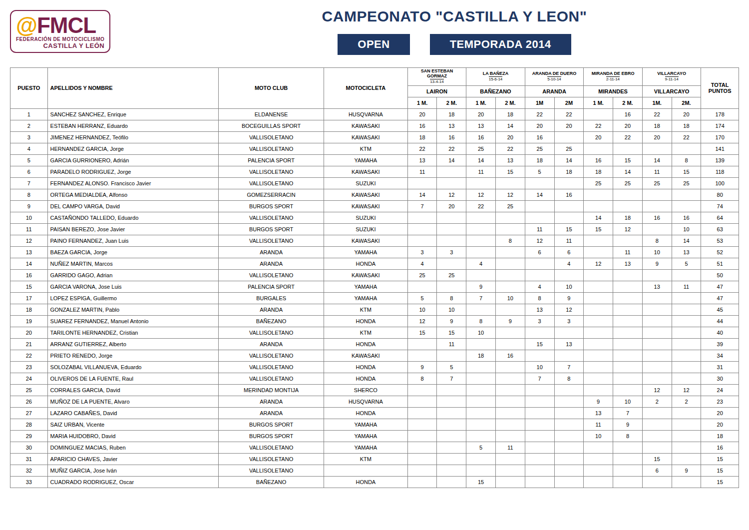@FMCL
FEDERACIÓN DE MOTOCICLISMO
CASTILLA Y LEÓN
CAMPEONATO "CASTILLA Y LEON"
OPEN
TEMPORADA 2014
| PUESTO | APELLIDOS Y NOMBRE | MOTO CLUB | MOTOCICLETA | SAN ESTEBAN GORMAZ 13-4-14 | LA BAÑEZA 15-6-14 | ARANDA DE DUERO 5-10-14 | MIRANDA DE EBRO 2-11-14 | VILLARCAYO 9-11-14 | TOTAL PUNTOS |
| --- | --- | --- | --- | --- | --- | --- | --- | --- | --- |
| LAIRON | BAÑEZANO | ARANDA | MIRANDES | VILLARCAYO |
| 1 M. | 2 M. | 1 M. | 2 M. | 1M | 2M | 1 M. | 2 M. | 1M. | 2M. |
| 1 | SANCHEZ SANCHEZ, Enrique | ELDANENSE | HUSQVARNA | 20 | 18 | 20 | 18 | 22 | 22 | | 16 | 22 | 20 | 178 |
| 2 | ESTEBAN HERRANZ, Eduardo | BOCEGUILLAS SPORT | KAWASAKI | 16 | 13 | 13 | 14 | 20 | 20 | 22 | 20 | 18 | 18 | 174 |
| 3 | JIMENEZ HERNANDEZ, Teófilo | VALLISOLETANO | KAWASAKI | 18 | 16 | 16 | 20 | 16 | | 20 | 22 | 20 | 22 | 170 |
| 4 | HERNANDEZ GARCIA, Jorge | VALLISOLETANO | KTM | 22 | 22 | 25 | 22 | 25 | 25 | | | | | 141 |
| 5 | GARCIA GURRIONERO, Adrián | PALENCIA SPORT | YAMAHA | 13 | 14 | 14 | 13 | 18 | 14 | 16 | 15 | 14 | 8 | 139 |
| 6 | PARADELO RODRIGUEZ, Jorge | VALLISOLETANO | KAWASAKI | 11 | | 11 | 15 | 5 | 18 | 18 | 14 | 11 | 15 | 118 |
| 7 | FERNANDEZ ALONSO. Francisco Javier | VALLISOLETANO | SUZUKI | | | | | | | 25 | 25 | 25 | 25 | 100 |
| 8 | ORTEGA MEDIALDEA, Alfonso | GOMEZSERRACIN | KAWASAKI | 14 | 12 | 12 | 12 | 14 | 16 | | | | | 80 |
| 9 | DEL CAMPO VARGA, David | BURGOS SPORT | KAWASAKI | 7 | 20 | 22 | 25 | | | | | | | 74 |
| 10 | CASTAÑONDO TALLEDO, Eduardo | VALLISOLETANO | SUZUKI | | | | | | | 14 | 18 | 16 | 16 | 64 |
| 11 | PAISAN BEREZO, Jose Javier | BURGOS SPORT | SUZUKI | | | | | 11 | 15 | 15 | 12 | | 10 | 63 |
| 12 | PAINO FERNANDEZ, Juan Luis | VALLISOLETANO | KAWASAKI | | | | 8 | 12 | 11 | | | 8 | 14 | 53 |
| 13 | BAEZA GARCIA, Jorge | ARANDA | YAMAHA | 3 | 3 | | | 6 | 6 | | 11 | 10 | 13 | 52 |
| 14 | NUÑEZ MARTIN, Marcos | ARANDA | HONDA | 4 | | 4 | | | 4 | 12 | 13 | 9 | 5 | 51 |
| 16 | GARRIDO GAGO, Adrian | VALLISOLETANO | KAWASAKI | 25 | 25 | | | | | | | | | 50 |
| 15 | GARCIA VARONA, Jose Luis | PALENCIA SPORT | YAMAHA | | | 9 | | 4 | 10 | | | 13 | 11 | 47 |
| 17 | LOPEZ ESPIGA, Guillermo | BURGALES | YAMAHA | 5 | 8 | 7 | 10 | 8 | 9 | | | | | 47 |
| 18 | GONZALEZ MARTIN, Pablo | ARANDA | KTM | 10 | 10 | | | 13 | 12 | | | | | 45 |
| 19 | SUAREZ FERNANDEZ, Manuel Antonio | BAÑEZANO | HONDA | 12 | 9 | 8 | 9 | 3 | 3 | | | | | 44 |
| 20 | TARILONTE HERNANDEZ, Cristian | VALLISOLETANO | KTM | 15 | 15 | 10 | | | | | | | | 40 |
| 21 | ARRANZ GUTIERREZ, Alberto | ARANDA | HONDA | | 11 | | | 15 | 13 | | | | | 39 |
| 22 | PRIETO RENEDO, Jorge | VALLISOLETANO | KAWASAKI | | | 18 | 16 | | | | | | | 34 |
| 23 | SOLOZABAL VILLANUEVA, Eduardo | VALLISOLETANO | HONDA | 9 | 5 | | | 10 | 7 | | | | | 31 |
| 24 | OLIVEROS DE LA FUENTE, Raul | VALLISOLETANO | HONDA | 8 | 7 | | | 7 | 8 | | | | | 30 |
| 25 | CORRALES GARCIA, David | MERINDAD MONTIJA | SHERCO | | | | | | | | | 12 | 12 | 24 |
| 26 | MUÑOZ DE LA PUENTE, Alvaro | ARANDA | HUSQVARNA | | | | | | | 9 | 10 | 2 | 2 | 23 |
| 27 | LAZARO CABAÑES, David | ARANDA | HONDA | | | | | | | 13 | 7 | | | 20 |
| 28 | SAIZ URBAN, Vicente | BURGOS SPORT | YAMAHA | | | | | | | 11 | 9 | | | 20 |
| 29 | MARIA HUIDOBRO, David | BURGOS SPORT | YAMAHA | | | | | | | 10 | 8 | | | 18 |
| 30 | DOMINGUEZ MACIAS, Ruben | VALLISOLETANO | YAMAHA | | | 5 | 11 | | | | | | | 16 |
| 31 | APARICIO CHAVES, Javier | VALLISOLETANO | KTM | | | | | | | | | 15 | | 15 |
| 32 | MUÑIZ GARCIA, Jose Iván | VALLISOLETANO | | | | | | | | | | 6 | 9 | 15 |
| 33 | CUADRADO RODRIGUEZ, Oscar | BAÑEZANO | HONDA | | | 15 | | | | | | | | 15 |